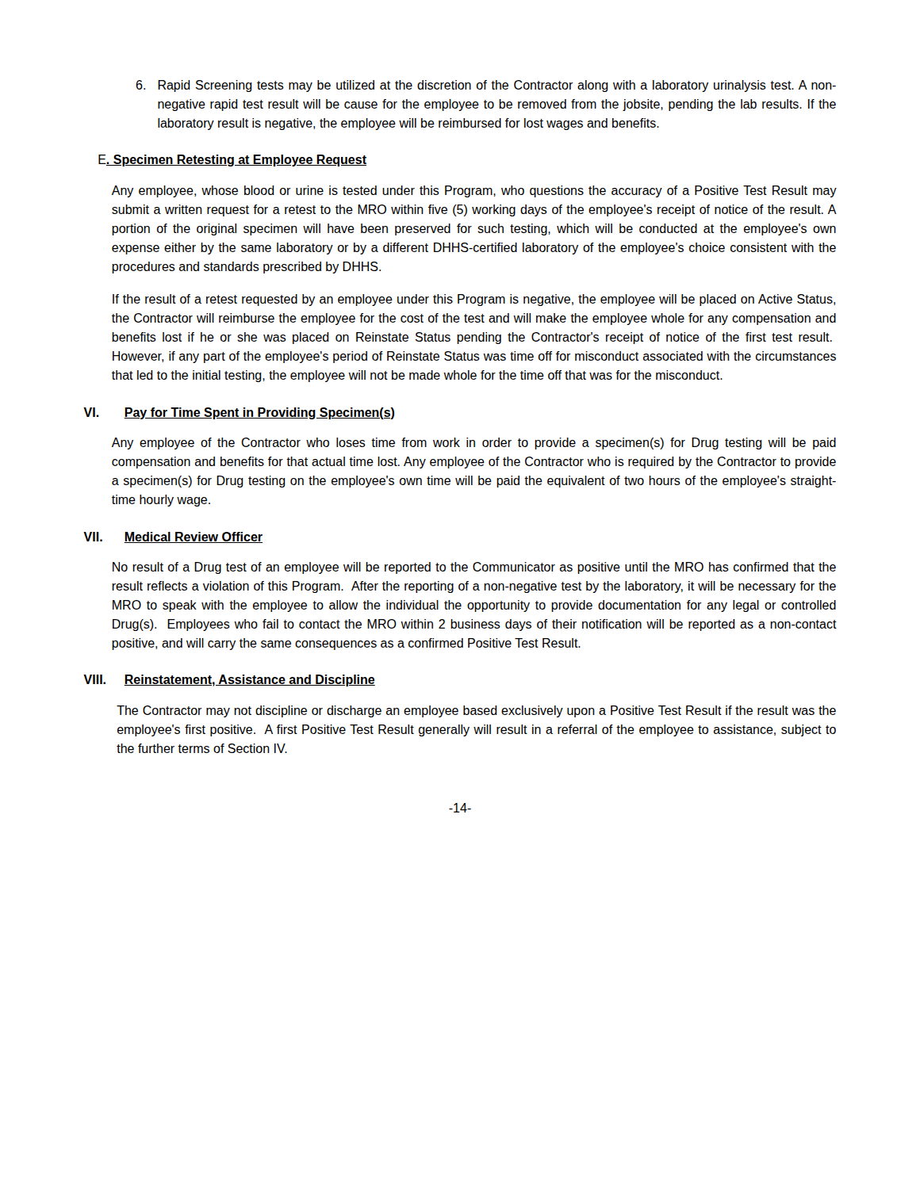Rapid Screening tests may be utilized at the discretion of the Contractor along with a laboratory urinalysis test. A non-negative rapid test result will be cause for the employee to be removed from the jobsite, pending the lab results. If the laboratory result is negative, the employee will be reimbursed for lost wages and benefits.
E. Specimen Retesting at Employee Request
Any employee, whose blood or urine is tested under this Program, who questions the accuracy of a Positive Test Result may submit a written request for a retest to the MRO within five (5) working days of the employee's receipt of notice of the result. A portion of the original specimen will have been preserved for such testing, which will be conducted at the employee's own expense either by the same laboratory or by a different DHHS-certified laboratory of the employee's choice consistent with the procedures and standards prescribed by DHHS.
If the result of a retest requested by an employee under this Program is negative, the employee will be placed on Active Status, the Contractor will reimburse the employee for the cost of the test and will make the employee whole for any compensation and benefits lost if he or she was placed on Reinstate Status pending the Contractor's receipt of notice of the first test result. However, if any part of the employee's period of Reinstate Status was time off for misconduct associated with the circumstances that led to the initial testing, the employee will not be made whole for the time off that was for the misconduct.
VI. Pay for Time Spent in Providing Specimen(s)
Any employee of the Contractor who loses time from work in order to provide a specimen(s) for Drug testing will be paid compensation and benefits for that actual time lost. Any employee of the Contractor who is required by the Contractor to provide a specimen(s) for Drug testing on the employee's own time will be paid the equivalent of two hours of the employee's straight-time hourly wage.
VII. Medical Review Officer
No result of a Drug test of an employee will be reported to the Communicator as positive until the MRO has confirmed that the result reflects a violation of this Program. After the reporting of a non-negative test by the laboratory, it will be necessary for the MRO to speak with the employee to allow the individual the opportunity to provide documentation for any legal or controlled Drug(s). Employees who fail to contact the MRO within 2 business days of their notification will be reported as a non-contact positive, and will carry the same consequences as a confirmed Positive Test Result.
VIII. Reinstatement, Assistance and Discipline
The Contractor may not discipline or discharge an employee based exclusively upon a Positive Test Result if the result was the employee's first positive. A first Positive Test Result generally will result in a referral of the employee to assistance, subject to the further terms of Section IV.
-14-